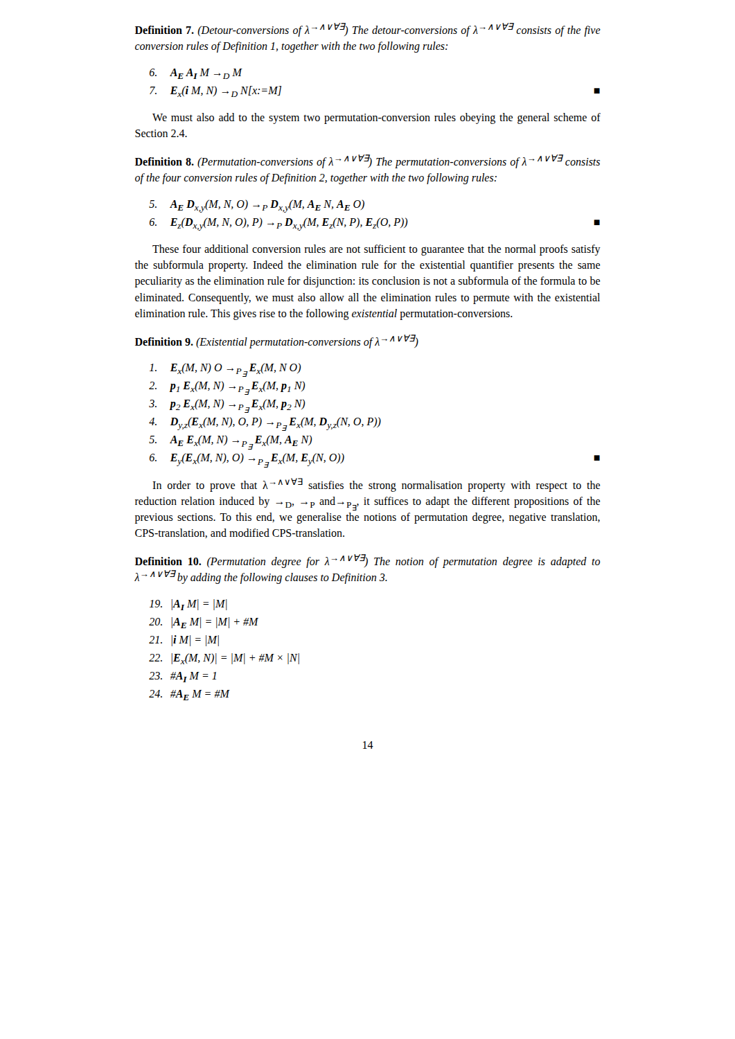Definition 7. (Detour-conversions of λ→∧∨∀∃) The detour-conversions of λ→∧∨∀∃ consists of the five conversion rules of Definition 1, together with the two following rules:
6. AE AI M →D M
7. Ex(i M, N) →D N[x:=M] ■
We must also add to the system two permutation-conversion rules obeying the general scheme of Section 2.4.
Definition 8. (Permutation-conversions of λ→∧∨∀∃) The permutation-conversions of λ→∧∨∀∃ consists of the four conversion rules of Definition 2, together with the two following rules:
5. AE Dx,y(M, N, O) →P Dx,y(M, AE N, AE O)
6. Ez(Dx,y(M, N, O), P) →P Dx,y(M, Ez(N, P), Ez(O, P)) ■
These four additional conversion rules are not sufficient to guarantee that the normal proofs satisfy the subformula property. Indeed the elimination rule for the existential quantifier presents the same peculiarity as the elimination rule for disjunction: its conclusion is not a subformula of the formula to be eliminated. Consequently, we must also allow all the elimination rules to permute with the existential elimination rule. This gives rise to the following existential permutation-conversions.
Definition 9. (Existential permutation-conversions of λ→∧∨∀∃)
1. Ex(M, N) O →P∃ Ex(M, N O)
2. p1 Ex(M, N) →P∃ Ex(M, p1 N)
3. p2 Ex(M, N) →P∃ Ex(M, p2 N)
4. Dy,z(Ex(M, N), O, P) →P∃ Ex(M, Dy,z(N, O, P))
5. AE Ex(M, N) →P∃ Ex(M, AE N)
6. Ey(Ex(M, N), O) →P∃ Ex(M, Ey(N, O)) ■
In order to prove that λ→∧∨∀∃ satisfies the strong normalisation property with respect to the reduction relation induced by →D, →P and→P∃, it suffices to adapt the different propositions of the previous sections. To this end, we generalise the notions of permutation degree, negative translation, CPS-translation, and modified CPS-translation.
Definition 10. (Permutation degree for λ→∧∨∀∃) The notion of permutation degree is adapted to λ→∧∨∀∃ by adding the following clauses to Definition 3.
19. |AI M| = |M|
20. |AE M| = |M| + #M
21. |i M| = |M|
22. |Ex(M, N)| = |M| + #M × |N|
23. #AI M = 1
24. #AE M = #M
14